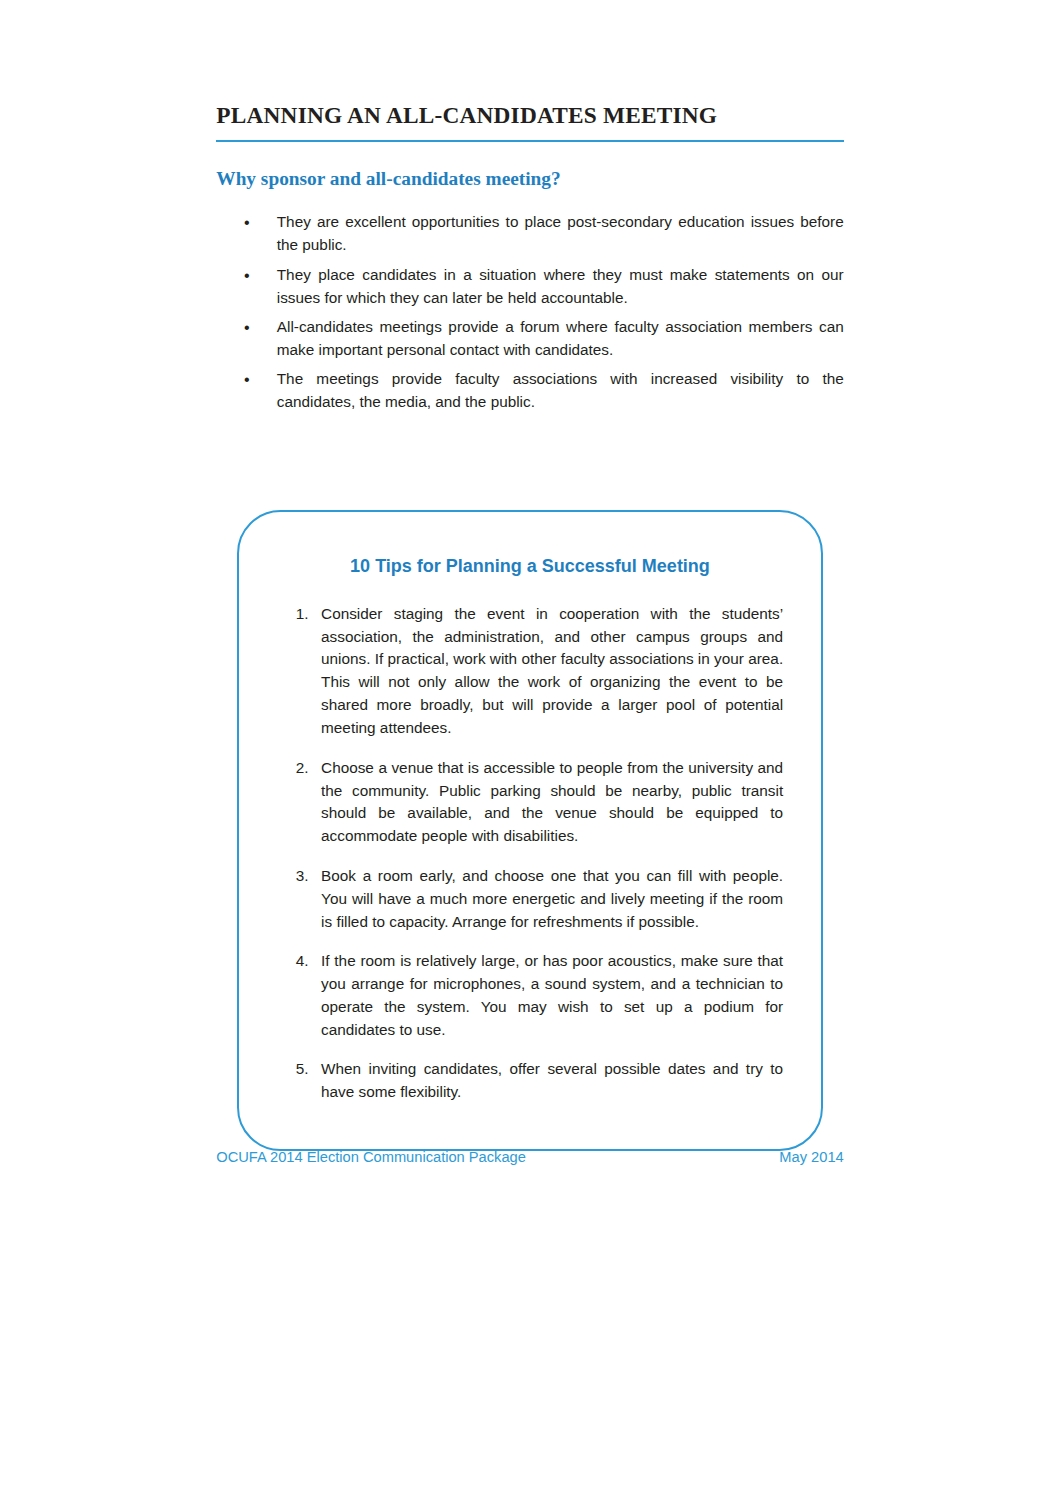PLANNING AN ALL-CANDIDATES MEETING
Why sponsor and all-candidates meeting?
They are excellent opportunities to place post-secondary education issues before the public.
They place candidates in a situation where they must make statements on our issues for which they can later be held accountable.
All-candidates meetings provide a forum where faculty association members can make important personal contact with candidates.
The meetings provide faculty associations with increased visibility to the candidates, the media, and the public.
10 Tips for Planning a Successful Meeting
Consider staging the event in cooperation with the students’ association, the administration, and other campus groups and unions. If practical, work with other faculty associations in your area. This will not only allow the work of organizing the event to be shared more broadly, but will provide a larger pool of potential meeting attendees.
Choose a venue that is accessible to people from the university and the community. Public parking should be nearby, public transit should be available, and the venue should be equipped to accommodate people with disabilities.
Book a room early, and choose one that you can fill with people. You will have a much more energetic and lively meeting if the room is filled to capacity. Arrange for refreshments if possible.
If the room is relatively large, or has poor acoustics, make sure that you arrange for microphones, a sound system, and a technician to operate the system. You may wish to set up a podium for candidates to use.
When inviting candidates, offer several possible dates and try to have some flexibility.
OCUFA 2014 Election Communication Package May 2014